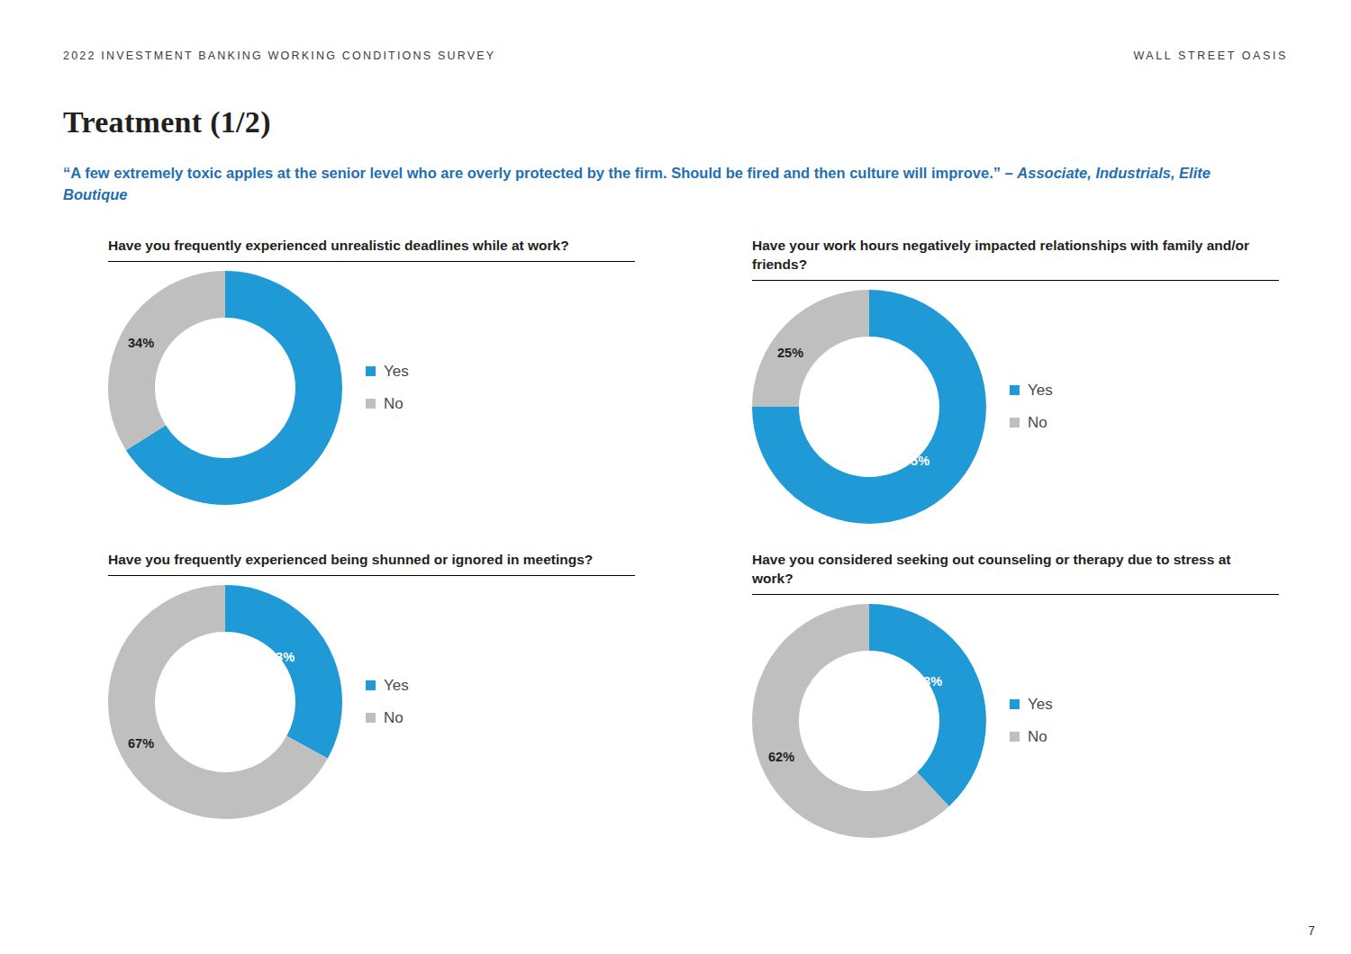2022 INVESTMENT BANKING WORKING CONDITIONS SURVEY
WALL STREET OASIS
Treatment (1/2)
“A few extremely toxic apples at the senior level who are overly protected by the firm. Should be fired and then culture will improve.” – Associate, Industrials, Elite Boutique
Have you frequently experienced unrealistic deadlines while at work?
66% 34%
Yes
No
Have your work hours negatively impacted relationships with family and/or friends?
75% 25%
Yes
No
Have you frequently experienced being shunned or ignored in meetings?
33% 67%
Yes
No
Have you considered seeking out counseling or therapy due to stress at work?
38% 62%
Yes
No
7